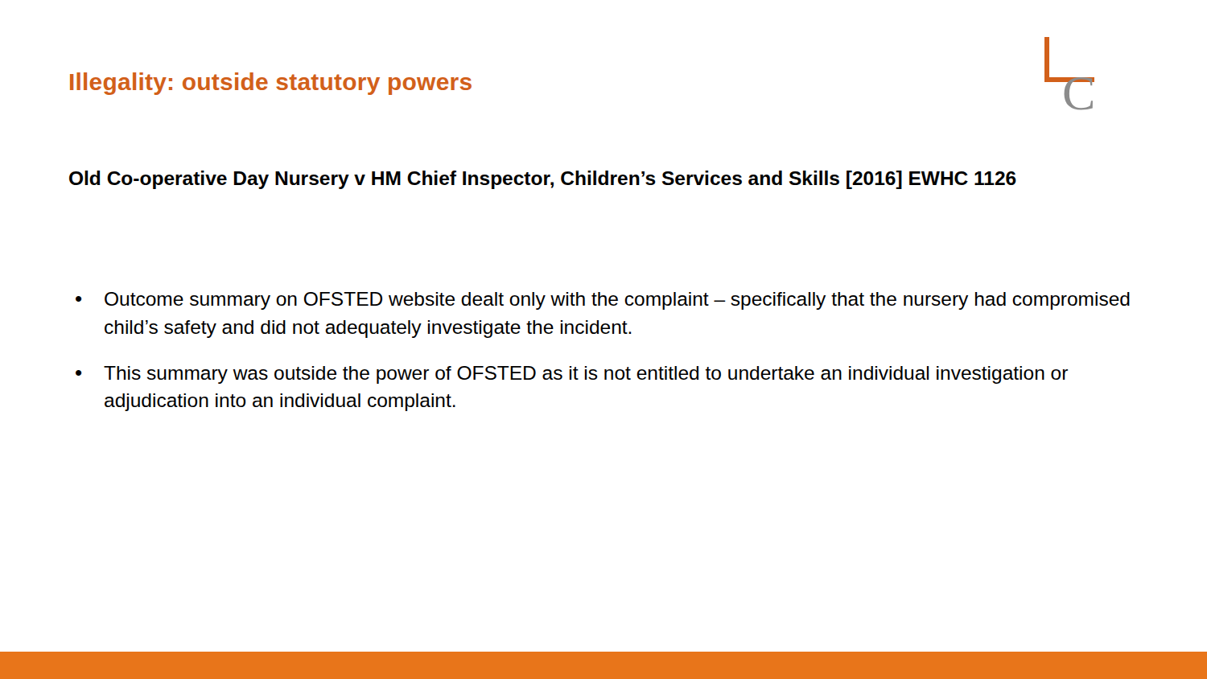Illegality: outside statutory powers
C
Old Co-operative Day Nursery v HM Chief Inspector, Children’s Services and Skills [2016] EWHC 1126
Outcome summary on OFSTED website dealt only with the complaint – specifically that the nursery had compromised child’s safety and did not adequately investigate the incident.
This summary was outside the power of OFSTED as it is not entitled to undertake an individual investigation or adjudication into an individual complaint.